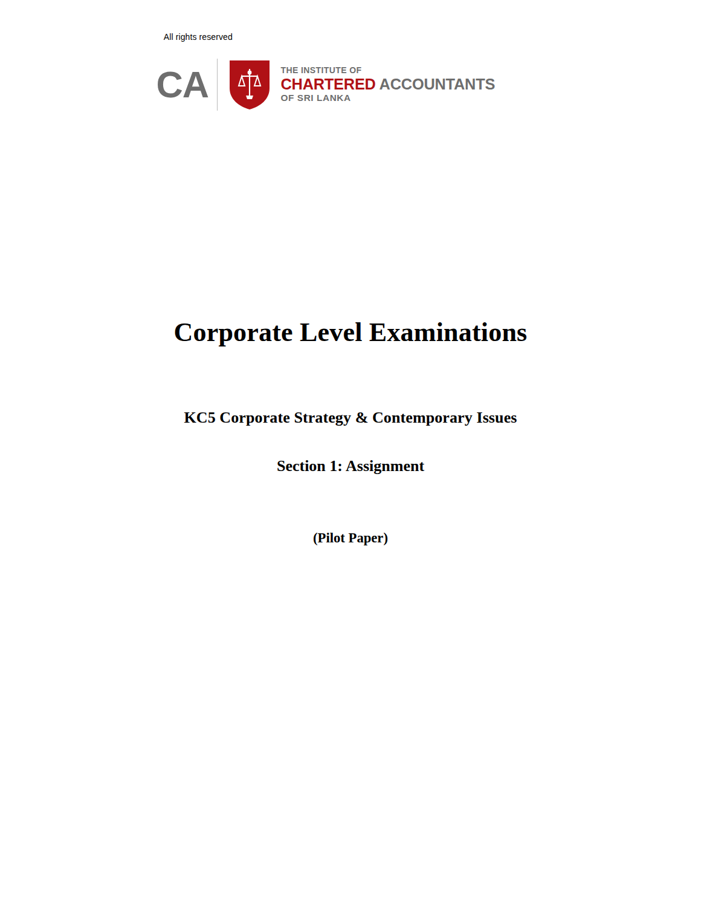All rights reserved
CA
THE INSTITUTE OF
CHARTERED ACCOUNTANTS
OF SRI LANKA
Corporate Level Examinations
KC5 Corporate Strategy & Contemporary Issues
Section 1: Assignment
(Pilot Paper)